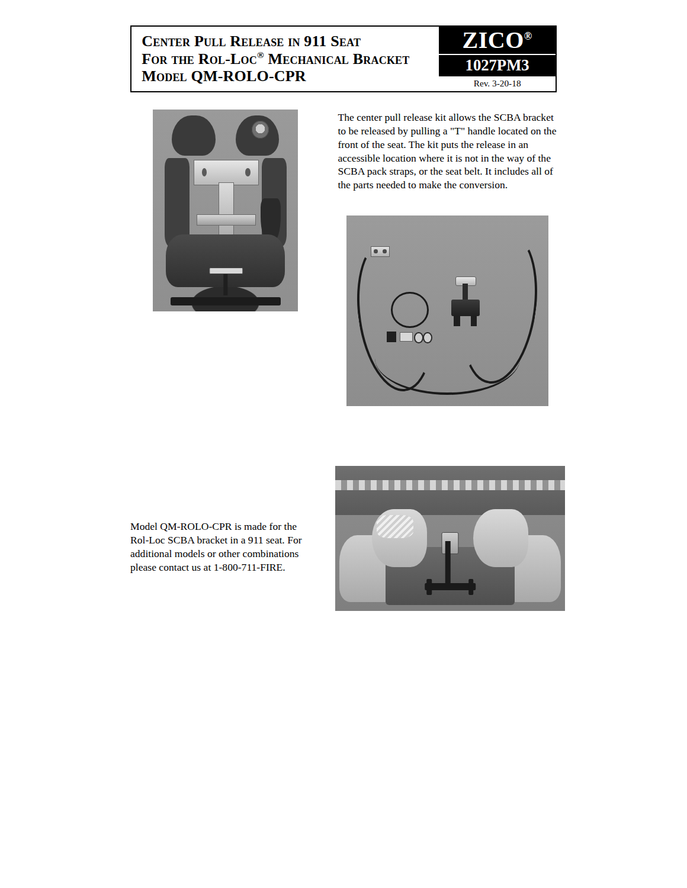Center Pull Release in 911 Seat
For the Rol-Loc® Mechanical Bracket
Model QM-ROLO-CPR
ZICO®
1027PM3
Rev. 3-20-18
The center pull release kit allows the SCBA bracket to be released by pulling a "T" handle located on the front of the seat. The kit puts the release in an accessible location where it is not in the way of the SCBA pack straps, or the seat belt. It includes all of the parts needed to make the conversion.
Model QM-ROLO-CPR is made for the Rol-Loc SCBA bracket in a 911 seat. For additional models or other combinations please contact us at 1-800-711-FIRE.